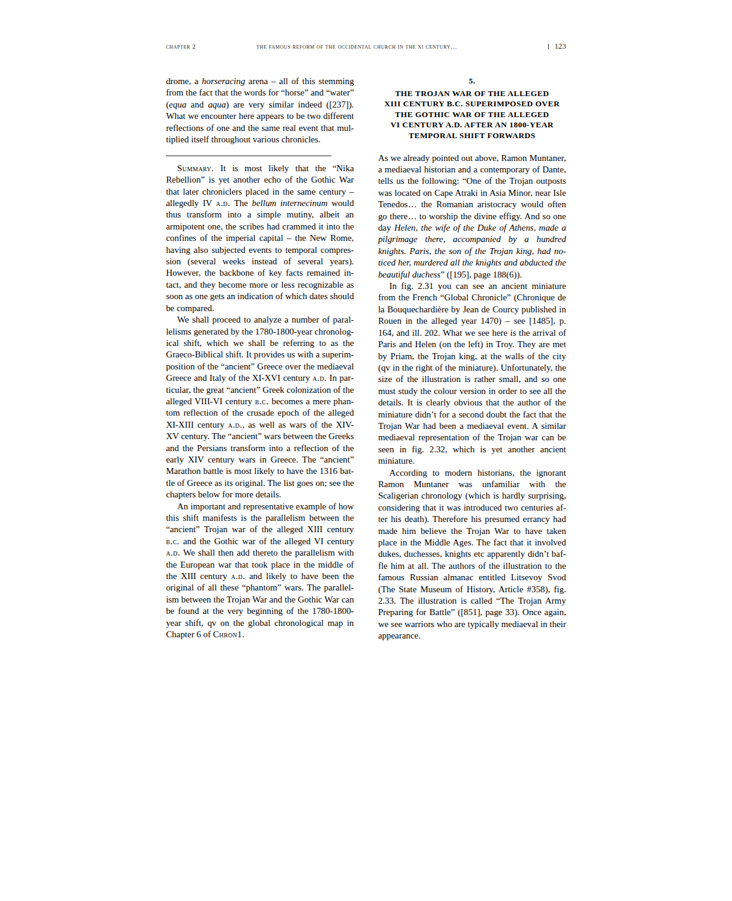chapter 2 the famous reform of the occidental church in the xi century… 123
drome, a horseracing arena – all of this stemming from the fact that the words for “horse” and “water” (equa and aqua) are very similar indeed ([237]). What we encounter here appears to be two different reflections of one and the same real event that multiplied itself throughout various chronicles.
Summary. It is most likely that the “Nika Rebellion” is yet another echo of the Gothic War that later chroniclers placed in the same century – allegedly IV a.d. The bellum internecinum would thus transform into a simple mutiny, albeit an armipotent one, the scribes had crammed it into the confines of the imperial capital – the New Rome, having also subjected events to temporal compression (several weeks instead of several years). However, the backbone of key facts remained intact, and they become more or less recognizable as soon as one gets an indication of which dates should be compared.
We shall proceed to analyze a number of parallelisms generated by the 1780-1800-year chronological shift, which we shall be referring to as the Graeco-Biblical shift. It provides us with a superimposition of the “ancient” Greece over the mediaeval Greece and Italy of the XI-XVI century a.d. In particular, the great “ancient” Greek colonization of the alleged VIII-VI century b.c. becomes a mere phantom reflection of the crusade epoch of the alleged XI-XIII century a.d., as well as wars of the XIV-XV century. The “ancient” wars between the Greeks and the Persians transform into a reflection of the early XIV century wars in Greece. The “ancient” Marathon battle is most likely to have the 1316 battle of Greece as its original. The list goes on; see the chapters below for more details.
An important and representative example of how this shift manifests is the parallelism between the “ancient” Trojan war of the alleged XIII century b.c. and the Gothic war of the alleged VI century a.d. We shall then add thereto the parallelism with the European war that took place in the middle of the XIII century a.d. and likely to have been the original of all these “phantom” wars. The parallelism between the Trojan War and the Gothic War can be found at the very beginning of the 1780-1800-year shift, qv on the global chronological map in Chapter 6 of Chron1.
5. The Trojan war of the alleged
XIII century b.c. superimposed over
the Gothic war of the alleged
VI century a.d. after an 1800-year
temporal shift forwards
As we already pointed out above, Ramon Muntaner, a mediaeval historian and a contemporary of Dante, tells us the following: “One of the Trojan outposts was located on Cape Atraki in Asia Minor, near Isle Tenedos… the Romanian aristocracy would often go there… to worship the divine effigy. And so one day Helen, the wife of the Duke of Athens, made a pilgrimage there, accompanied by a hundred knights. Paris, the son of the Trojan king, had noticed her, murdered all the knights and abducted the beautiful duchess” ([195], page 188(6)).
In fig. 2.31 you can see an ancient miniature from the French “Global Chronicle” (Chronique de la Bouquechardière by Jean de Courcy published in Rouen in the alleged year 1470) – see [1485], p. 164, and ill. 202. What we see here is the arrival of Paris and Helen (on the left) in Troy. They are met by Priam, the Trojan king, at the walls of the city (qv in the right of the miniature). Unfortunately, the size of the illustration is rather small, and so one must study the colour version in order to see all the details. It is clearly obvious that the author of the miniature didn’t for a second doubt the fact that the Trojan War had been a mediaeval event. A similar mediaeval representation of the Trojan war can be seen in fig. 2.32, which is yet another ancient miniature.
According to modern historians, the ignorant Ramon Muntaner was unfamiliar with the Scaligerian chronology (which is hardly surprising, considering that it was introduced two centuries after his death). Therefore his presumed errancy had made him believe the Trojan War to have taken place in the Middle Ages. The fact that it involved dukes, duchesses, knights etc apparently didn’t baffle him at all. The authors of the illustration to the famous Russian almanac entitled Litsevoy Svod (The State Museum of History, Article #358), fig. 2.33. The illustration is called “The Trojan Army Preparing for Battle” ([851], page 33). Once again, we see warriors who are typically mediaeval in their appearance.